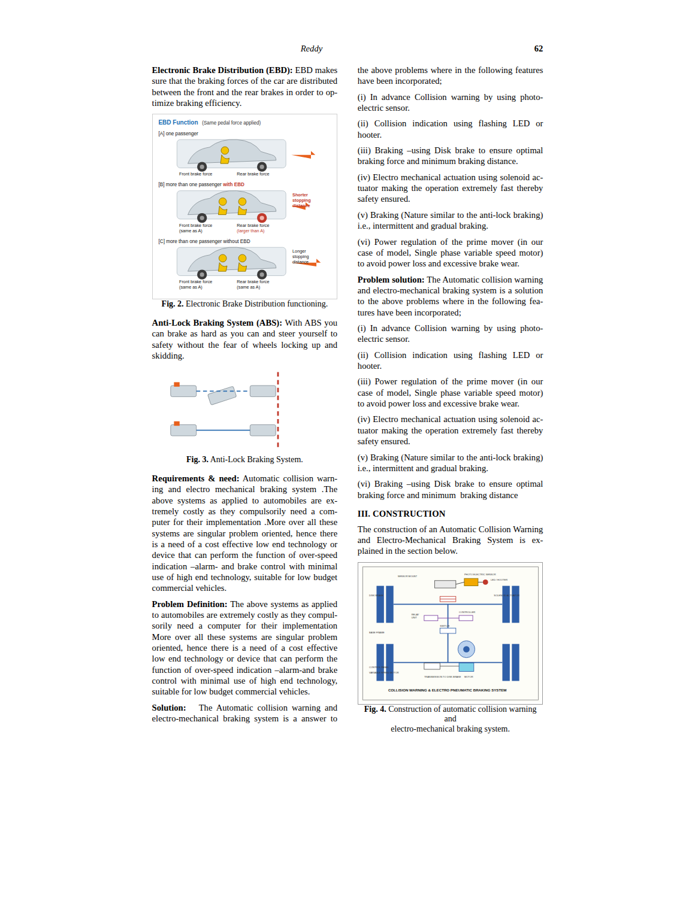Reddy 62
Electronic Brake Distribution (EBD): EBD makes sure that the braking forces of the car are distributed between the front and the rear brakes in order to optimize braking efficiency.
EBD Function (Same pedal force applied) [A] one passenger Front brake force Rear brake force [B] more than one passenger with EBD Shorter stopping distance Front brake force Rear brake force (same as A) (larger than A) [C] more than one passenger without EBD Longer stopping distance Front brake force Rear brake force (same as A) (same as A)
Fig. 2. Electronic Brake Distribution functioning.
Anti-Lock Braking System (ABS): With ABS you can brake as hard as you can and steer yourself to safety without the fear of wheels locking up and skidding.
Fig. 3. Anti-Lock Braking System.
Requirements & need: Automatic collision warning and electro mechanical braking system .The above systems as applied to automobiles are extremely costly as they compulsorily need a computer for their implementation .More over all these systems are singular problem oriented, hence there is a need of a cost effective low end technology or device that can perform the function of over-speed indication –alarm- and brake control with minimal use of high end technology, suitable for low budget commercial vehicles.
Problem Definition: The above systems as applied to automobiles are extremely costly as they compulsorily need a computer for their implementation More over all these systems are singular problem oriented, hence there is a need of a cost effective low end technology or device that can perform the function of over-speed indication –alarm-and brake control with minimal use of high end technology, suitable for low budget commercial vehicles.
Solution: The Automatic collision warning and electro-mechanical braking system is a answer to the above problems where in the following features have been incorporated;
(i) In advance Collision warning by using photo-electric sensor.
(ii) Collision indication using flashing LED or hooter.
(iii) Braking –using Disk brake to ensure optimal braking force and minimum braking distance.
(iv) Electro mechanical actuation using solenoid actuator making the operation extremely fast thereby safety ensured.
(v) Braking (Nature similar to the anti-lock braking) i.e., intermittent and gradual braking.
(vi) Power regulation of the prime mover (in our case of model, Single phase variable speed motor) to avoid power loss and excessive brake wear.
Problem solution: The Automatic collision warning and electro-mechanical braking system is a solution to the above problems where in the following features have been incorporated;
(i) In advance Collision warning by using photo-electric sensor.
(ii) Collision indication using flashing LED or hooter.
(iii) Power regulation of the prime mover (in our case of model, Single phase variable speed motor) to avoid power loss and excessive brake wear.
(iv) Electro mechanical actuation using solenoid actuator making the operation extremely fast thereby safety ensured.
(v) Braking (Nature similar to the anti-lock braking) i.e., intermittent and gradual braking.
(vi) Braking –using Disk brake to ensure optimal braking force and minimum braking distance
III. Construction
The construction of an Automatic Collision Warning and Electro-Mechanical Braking System is explained in the section below.
SENSOR MOUNT PHOTO ELECTRIC SENSOR LED / HOOTER DISK BRAKE SOLENOID ACTUATOR RELAY UNIT CONTROLLER BASE FRAME SWITCH CONTROL PANEL VARIABLE SPEED MOTOR TRANSMISSION TO DISK BRAKE MOTOR COLLISION WARNING & ELECTRO PNEUMATIC BRAKING SYSTEM
Fig. 4. Construction of automatic collision warning and electro-mechanical braking system.